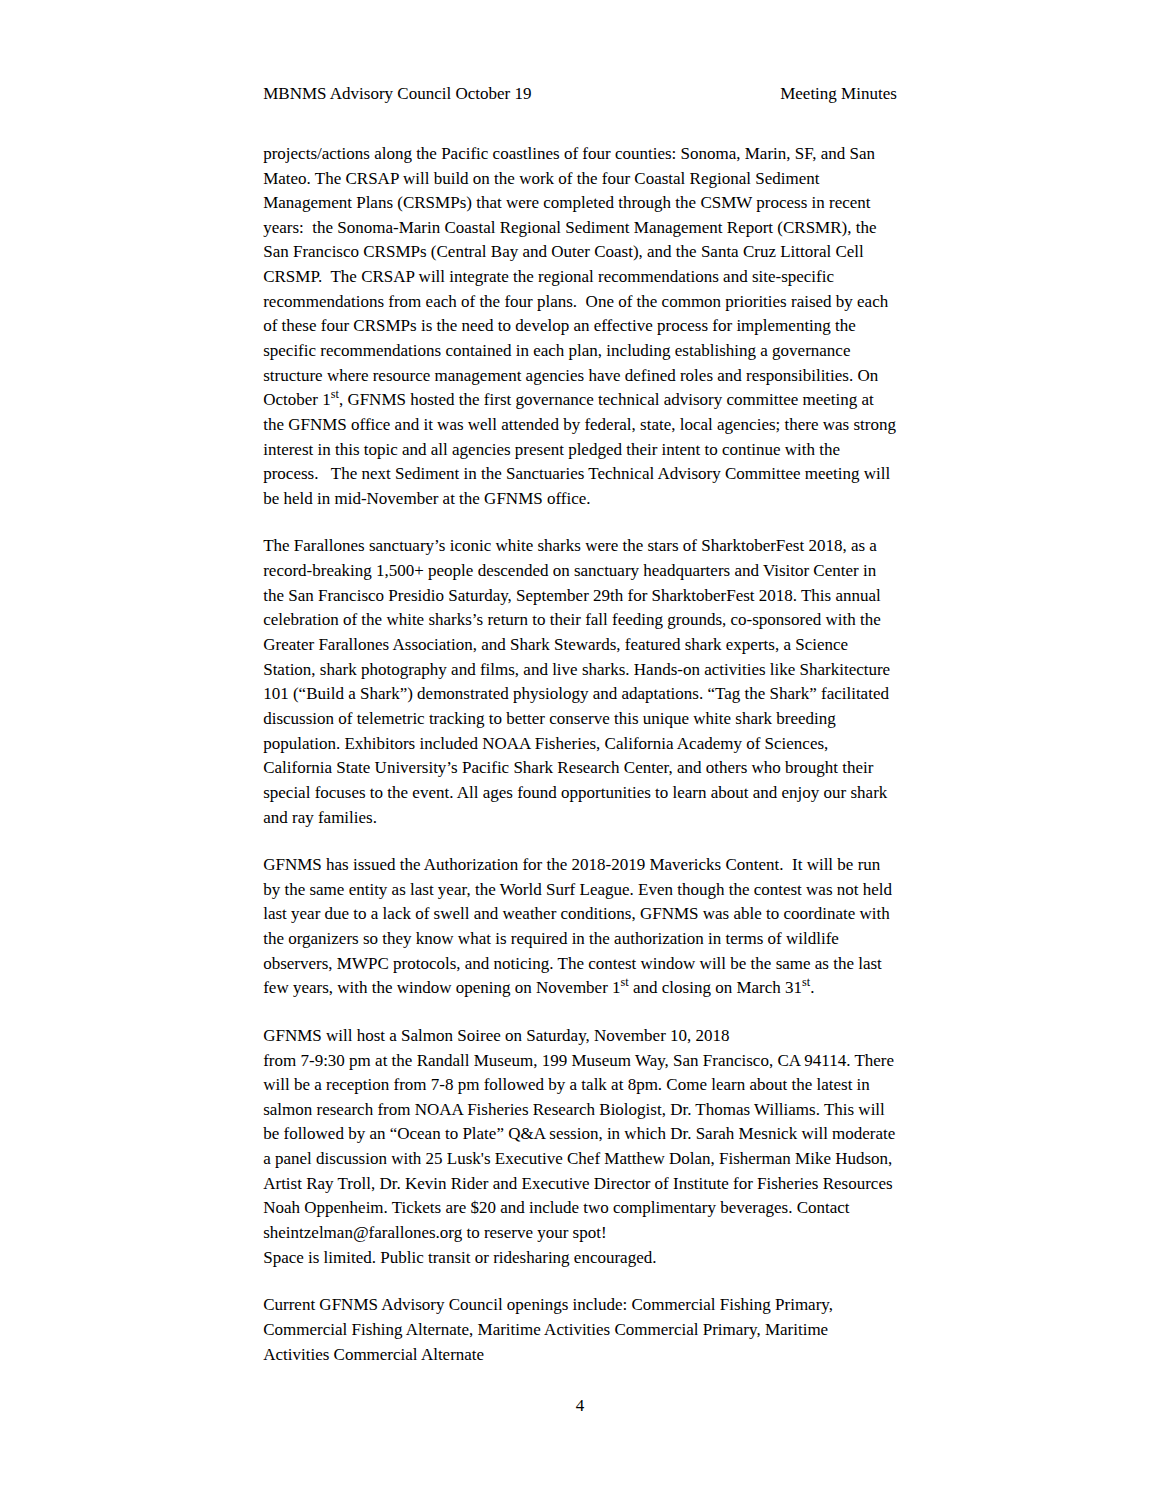MBNMS Advisory Council October 19
Meeting Minutes
projects/actions along the Pacific coastlines of four counties: Sonoma, Marin, SF, and San Mateo. The CRSAP will build on the work of the four Coastal Regional Sediment Management Plans (CRSMPs) that were completed through the CSMW process in recent years: the Sonoma-Marin Coastal Regional Sediment Management Report (CRSMR), the San Francisco CRSMPs (Central Bay and Outer Coast), and the Santa Cruz Littoral Cell CRSMP. The CRSAP will integrate the regional recommendations and site-specific recommendations from each of the four plans. One of the common priorities raised by each of these four CRSMPs is the need to develop an effective process for implementing the specific recommendations contained in each plan, including establishing a governance structure where resource management agencies have defined roles and responsibilities. On October 1st, GFNMS hosted the first governance technical advisory committee meeting at the GFNMS office and it was well attended by federal, state, local agencies; there was strong interest in this topic and all agencies present pledged their intent to continue with the process. The next Sediment in the Sanctuaries Technical Advisory Committee meeting will be held in mid-November at the GFNMS office.
The Farallones sanctuary’s iconic white sharks were the stars of SharktoberFest 2018, as a record-breaking 1,500+ people descended on sanctuary headquarters and Visitor Center in the San Francisco Presidio Saturday, September 29th for SharktoberFest 2018. This annual celebration of the white sharks’s return to their fall feeding grounds, co-sponsored with the Greater Farallones Association, and Shark Stewards, featured shark experts, a Science Station, shark photography and films, and live sharks. Hands-on activities like Sharkitecture 101 (“Build a Shark”) demonstrated physiology and adaptations. “Tag the Shark” facilitated discussion of telemetric tracking to better conserve this unique white shark breeding population. Exhibitors included NOAA Fisheries, California Academy of Sciences, California State University’s Pacific Shark Research Center, and others who brought their special focuses to the event. All ages found opportunities to learn about and enjoy our shark and ray families.
GFNMS has issued the Authorization for the 2018-2019 Mavericks Content. It will be run by the same entity as last year, the World Surf League. Even though the contest was not held last year due to a lack of swell and weather conditions, GFNMS was able to coordinate with the organizers so they know what is required in the authorization in terms of wildlife observers, MWPC protocols, and noticing. The contest window will be the same as the last few years, with the window opening on November 1st and closing on March 31st.
GFNMS will host a Salmon Soiree on Saturday, November 10, 2018
from 7-9:30 pm at the Randall Museum, 199 Museum Way, San Francisco, CA 94114. There will be a reception from 7-8 pm followed by a talk at 8pm. Come learn about the latest in salmon research from NOAA Fisheries Research Biologist, Dr. Thomas Williams. This will be followed by an “Ocean to Plate” Q&A session, in which Dr. Sarah Mesnick will moderate a panel discussion with 25 Lusk's Executive Chef Matthew Dolan, Fisherman Mike Hudson, Artist Ray Troll, Dr. Kevin Rider and Executive Director of Institute for Fisheries Resources Noah Oppenheim. Tickets are $20 and include two complimentary beverages. Contact sheintzelman@farallones.org to reserve your spot!
Space is limited. Public transit or ridesharing encouraged.
Current GFNMS Advisory Council openings include: Commercial Fishing Primary, Commercial Fishing Alternate, Maritime Activities Commercial Primary, Maritime Activities Commercial Alternate
4